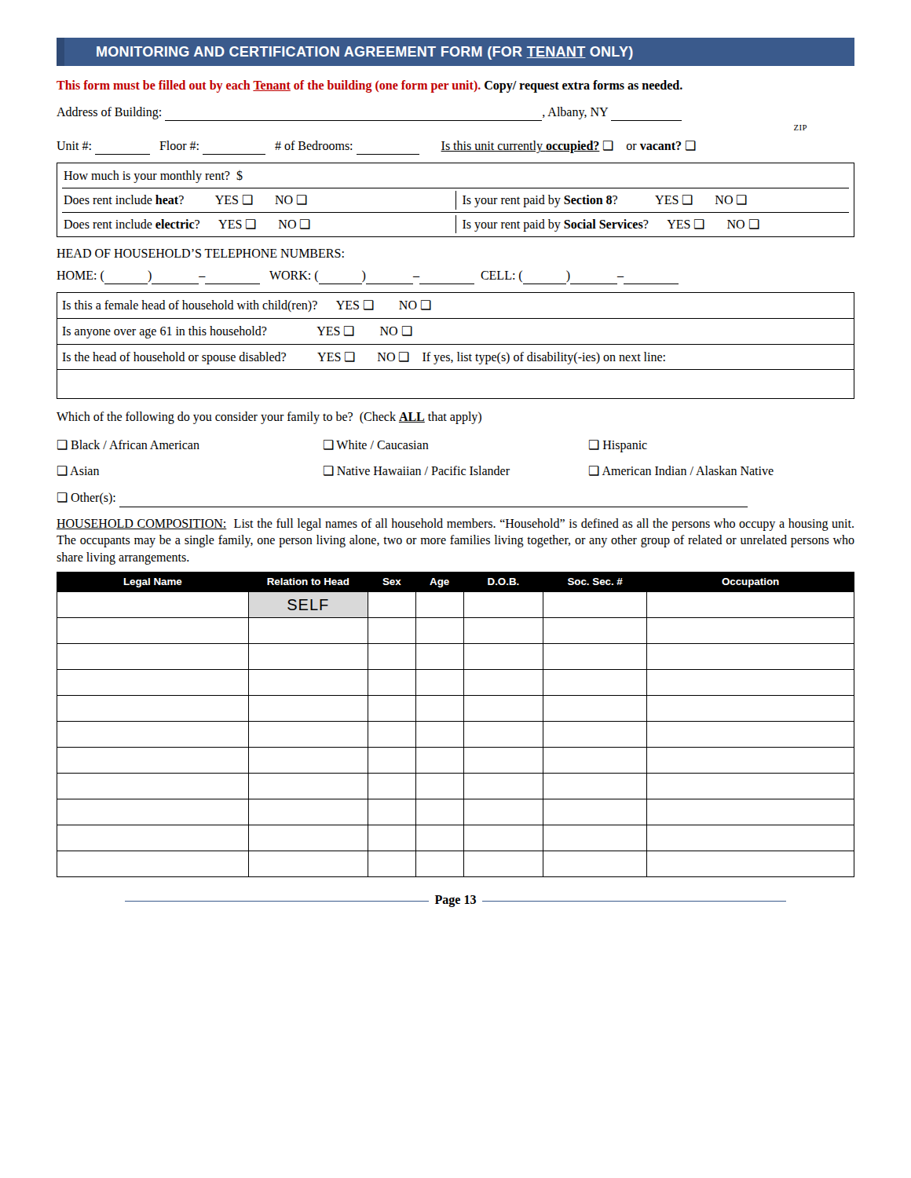MONITORING AND CERTIFICATION AGREEMENT FORM (FOR TENANT ONLY)
This form must be filled out by each Tenant of the building (one form per unit). Copy/ request extra forms as needed.
Address of Building: , Albany, NY
ZIP
Unit #: Floor #: # of Bedrooms: Is this unit currently occupied? ❑ or vacant? ❑
| How much is your monthly rent? $ |
| Does rent include heat ? YES ❑ NO ❑ | Is your rent paid by Section 8 ? YES ❑ NO ❑ |
| Does rent include electric ? YES ❑ NO ❑ | Is your rent paid by Social Services ? YES ❑ NO ❑ |
HEAD OF HOUSEHOLD’S TELEPHONE NUMBERS:
HOME: ( ) – WORK: ( ) – CELL: ( ) –
| Is this a female head of household with child(ren)? YES ❑ NO ❑ |
| Is anyone over age 61 in this household? YES ❑ NO ❑ |
| Is the head of household or spouse disabled? YES ❑ NO ❑ If yes, list type(s) of disability(-ies) on next line: |
Which of the following do you consider your family to be? (Check ALL that apply)
| ❑ Black / African American | ❑ White / Caucasian | ❑ Hispanic |
| ❑ Asian | ❑ Native Hawaiian / Pacific Islander | ❑ American Indian / Alaskan Native |
❑ Other(s):
HOUSEHOLD COMPOSITION: List the full legal names of all household members. “Household” is defined as all the persons who occupy a housing unit. The occupants may be a single family, one person living alone, two or more families living together, or any other group of related or unrelated persons who share living arrangements.
| Legal Name | Relation to Head | Sex | Age | D.O.B. | Soc. Sec. # | Occupation |
| --- | --- | --- | --- | --- | --- | --- |
| | SELF | | | | | |
Page 13